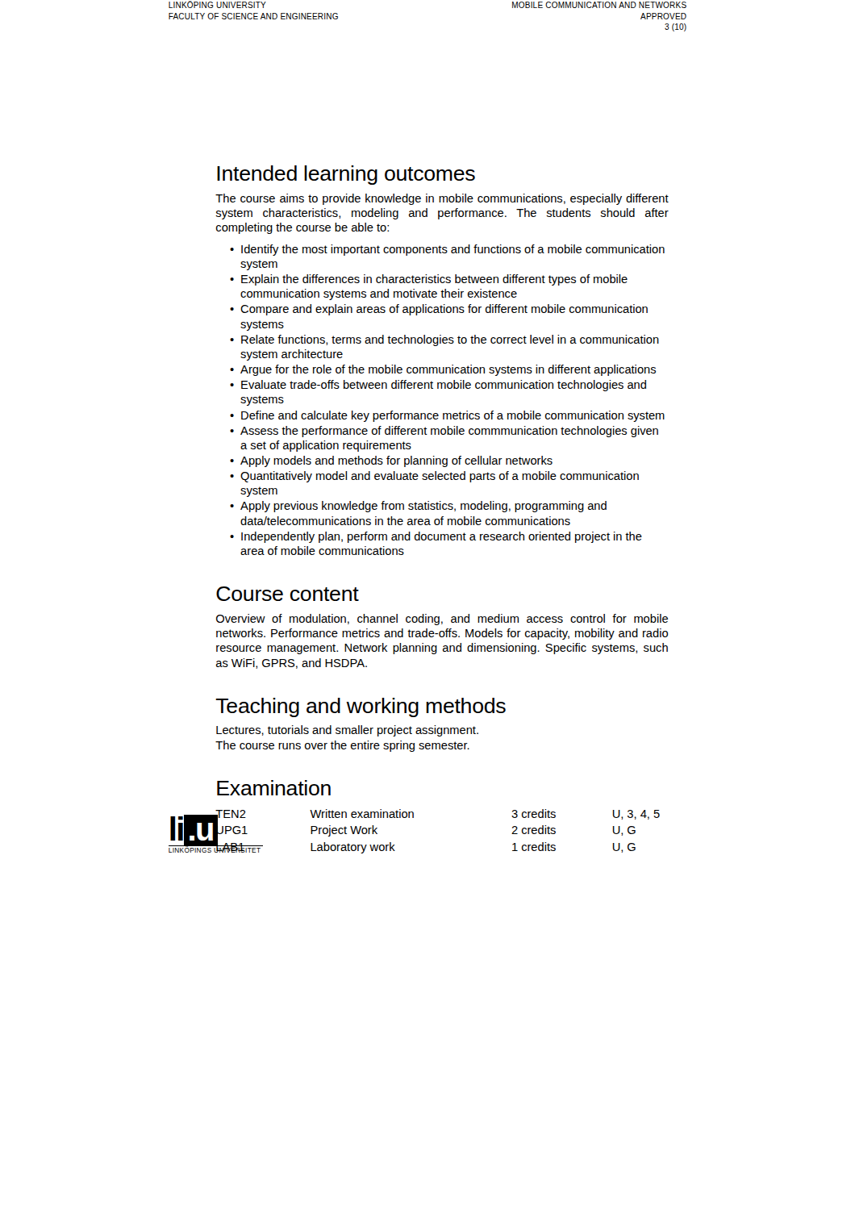LINKÖPING UNIVERSITY
FACULTY OF SCIENCE AND ENGINEERING
MOBILE COMMUNICATION AND NETWORKS
APPROVED
3 (10)
Intended learning outcomes
The course aims to provide knowledge in mobile communications, especially different system characteristics, modeling and performance. The students should after completing the course be able to:
Identify the most important components and functions of a mobile communication system
Explain the differences in characteristics between different types of mobile communication systems and motivate their existence
Compare and explain areas of applications for different mobile communication systems
Relate functions, terms and technologies to the correct level in a communication system architecture
Argue for the role of the mobile communication systems in different applications
Evaluate trade-offs between different mobile communication technologies and systems
Define and calculate key performance metrics of a mobile communication system
Assess the performance of different mobile commmunication technologies given a set of application requirements
Apply models and methods for planning of cellular networks
Quantitatively model and evaluate selected parts of a mobile communication system
Apply previous knowledge from statistics, modeling, programming and data/telecommunications in the area of mobile communications
Independently plan, perform and document a research oriented project in the area of mobile communications
Course content
Overview of modulation, channel coding, and medium access control for mobile networks. Performance metrics and trade-offs. Models for capacity, mobility and radio resource management. Network planning and dimensioning. Specific systems, such as WiFi, GPRS, and HSDPA.
Teaching and working methods
Lectures, tutorials and smaller project assignment.
The course runs over the entire spring semester.
Examination
| TEN2 | Written examination | 3 credits | U, 3, 4, 5 |
| UPG1 | Project Work | 2 credits | U, G |
| LAB1 | Laboratory work | 1 credits | U, G |
li.u
LINKÖPINGS UNIVERSITET